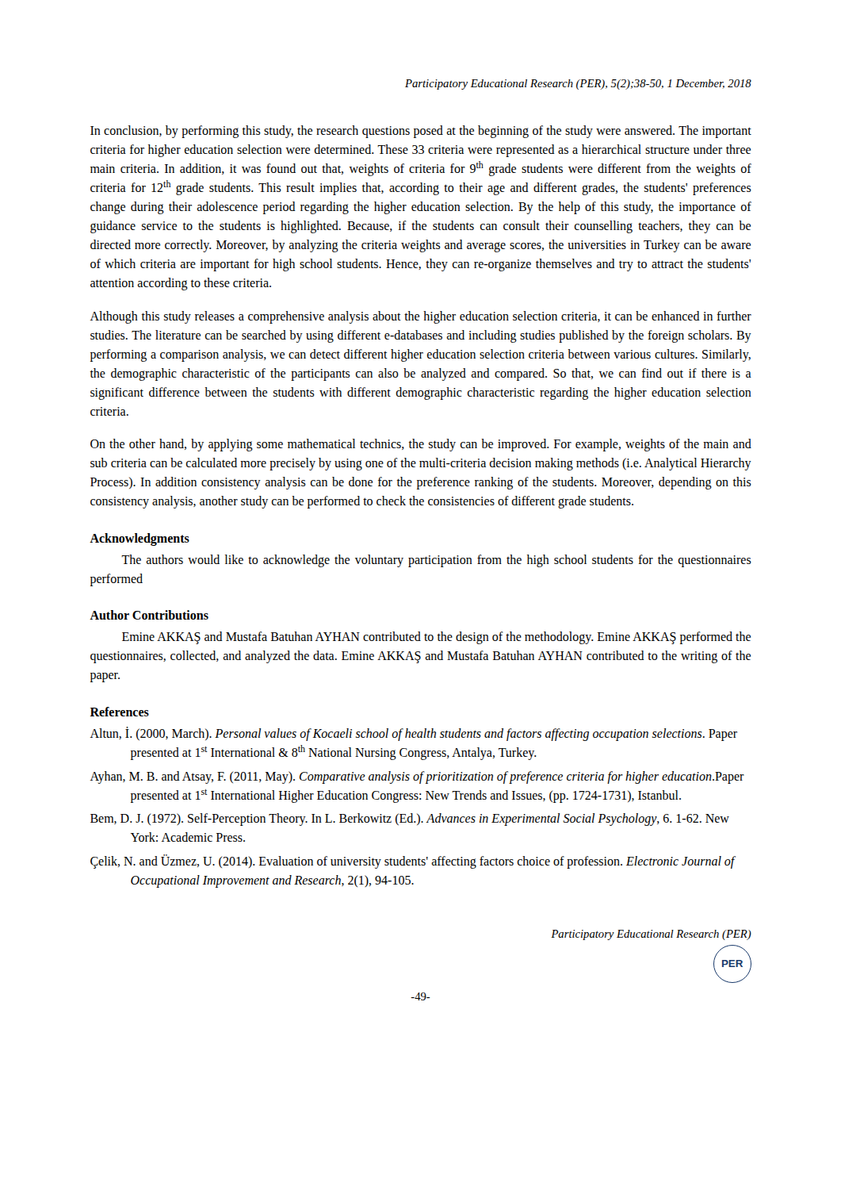Participatory Educational Research (PER), 5(2);38-50, 1 December, 2018
In conclusion, by performing this study, the research questions posed at the beginning of the study were answered. The important criteria for higher education selection were determined. These 33 criteria were represented as a hierarchical structure under three main criteria. In addition, it was found out that, weights of criteria for 9th grade students were different from the weights of criteria for 12th grade students. This result implies that, according to their age and different grades, the students' preferences change during their adolescence period regarding the higher education selection. By the help of this study, the importance of guidance service to the students is highlighted. Because, if the students can consult their counselling teachers, they can be directed more correctly. Moreover, by analyzing the criteria weights and average scores, the universities in Turkey can be aware of which criteria are important for high school students. Hence, they can re-organize themselves and try to attract the students' attention according to these criteria.
Although this study releases a comprehensive analysis about the higher education selection criteria, it can be enhanced in further studies. The literature can be searched by using different e-databases and including studies published by the foreign scholars. By performing a comparison analysis, we can detect different higher education selection criteria between various cultures. Similarly, the demographic characteristic of the participants can also be analyzed and compared. So that, we can find out if there is a significant difference between the students with different demographic characteristic regarding the higher education selection criteria.
On the other hand, by applying some mathematical technics, the study can be improved. For example, weights of the main and sub criteria can be calculated more precisely by using one of the multi-criteria decision making methods (i.e. Analytical Hierarchy Process). In addition consistency analysis can be done for the preference ranking of the students. Moreover, depending on this consistency analysis, another study can be performed to check the consistencies of different grade students.
Acknowledgments
The authors would like to acknowledge the voluntary participation from the high school students for the questionnaires performed
Author Contributions
Emine AKKAŞ and Mustafa Batuhan AYHAN contributed to the design of the methodology. Emine AKKAŞ performed the questionnaires, collected, and analyzed the data. Emine AKKAŞ and Mustafa Batuhan AYHAN contributed to the writing of the paper.
References
Altun, İ. (2000, March). Personal values of Kocaeli school of health students and factors affecting occupation selections. Paper presented at 1st International & 8th National Nursing Congress, Antalya, Turkey.
Ayhan, M. B. and Atsay, F. (2011, May). Comparative analysis of prioritization of preference criteria for higher education.Paper presented at 1st International Higher Education Congress: New Trends and Issues, (pp. 1724-1731), Istanbul.
Bem, D. J. (1972). Self-Perception Theory. In L. Berkowitz (Ed.). Advances in Experimental Social Psychology, 6. 1-62. New York: Academic Press.
Çelik, N. and Üzmez, U. (2014). Evaluation of university students' affecting factors choice of profession. Electronic Journal of Occupational Improvement and Research, 2(1), 94-105.
Participatory Educational Research (PER)
PER
-49-